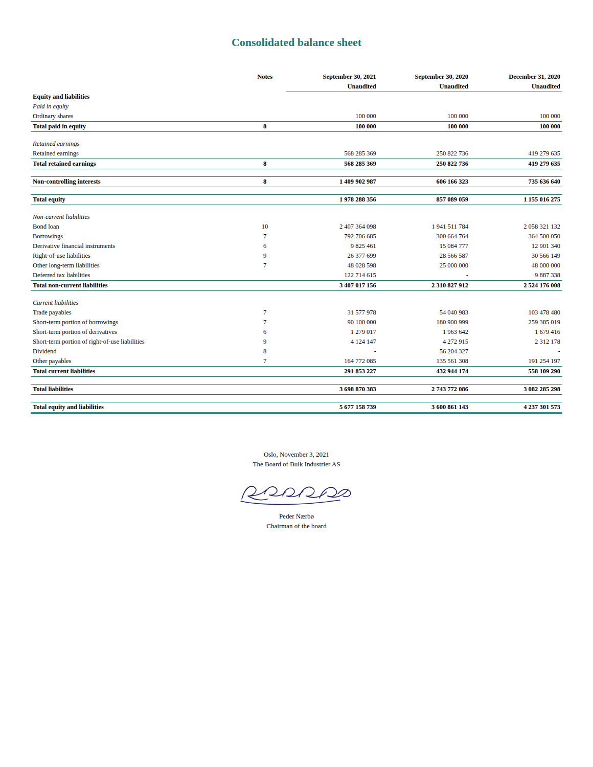Consolidated balance sheet
| | Notes | September 30, 2021 | September 30, 2020 | December 31, 2020 |
| | | Unaudited | Unaudited | Unaudited |
| Equity and liabilities | | | | |
| Paid in equity | | | | |
| Ordinary shares | | 100 000 | 100 000 | 100 000 |
| Total paid in equity | 8 | 100 000 | 100 000 | 100 000 |
| Retained earnings | | | | |
| Retained earnings | | 568 285 369 | 250 822 736 | 419 279 635 |
| Total retained earnings | 8 | 568 285 369 | 250 822 736 | 419 279 635 |
| Non-controlling interests | 8 | 1 409 902 987 | 606 166 323 | 735 636 640 |
| Total equity | | 1 978 288 356 | 857 089 059 | 1 155 016 275 |
| Non-current liabilities | | | | |
| Bond loan | 10 | 2 407 364 098 | 1 941 511 784 | 2 058 321 132 |
| Borrowings | 7 | 792 706 685 | 300 664 764 | 364 500 050 |
| Derivative financial instruments | 6 | 9 825 461 | 15 084 777 | 12 901 340 |
| Right-of-use liabilities | 9 | 26 377 699 | 28 566 587 | 30 566 149 |
| Other long-term liabilities | 7 | 48 028 598 | 25 000 000 | 48 000 000 |
| Deferred tax liabilities | | 122 714 615 | - | 9 887 338 |
| Total non-current liabilities | | 3 407 017 156 | 2 310 827 912 | 2 524 176 008 |
| Current liabilities | | | | |
| Trade payables | 7 | 31 577 978 | 54 040 983 | 103 478 480 |
| Short-term portion of borrowings | 7 | 90 100 000 | 180 900 999 | 259 385 019 |
| Short-term portion of derivatives | 6 | 1 279 017 | 1 963 642 | 1 679 416 |
| Short-term portion of right-of-use liabilities | 9 | 4 124 147 | 4 272 915 | 2 312 178 |
| Dividend | 8 | - | 56 204 327 | - |
| Other payables | 7 | 164 772 085 | 135 561 308 | 191 254 197 |
| Total current liabilities | | 291 853 227 | 432 944 174 | 558 109 290 |
| Total liabilities | | 3 698 870 383 | 2 743 772 086 | 3 082 285 298 |
| Total equity and liabilities | | 5 677 158 739 | 3 600 861 143 | 4 237 301 573 |
Oslo, November 3, 2021
The Board of Bulk Industrier AS
Peder Nærbø
Chairman of the board